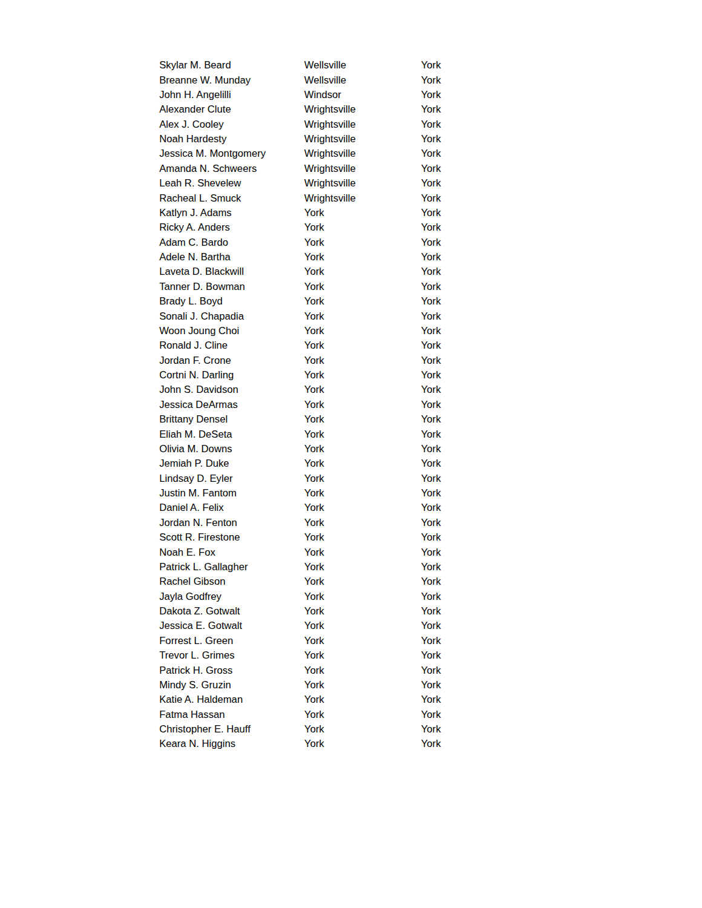| Skylar M. Beard | Wellsville | York |
| Breanne W. Munday | Wellsville | York |
| John H. Angelilli | Windsor | York |
| Alexander Clute | Wrightsville | York |
| Alex J. Cooley | Wrightsville | York |
| Noah Hardesty | Wrightsville | York |
| Jessica M. Montgomery | Wrightsville | York |
| Amanda N. Schweers | Wrightsville | York |
| Leah R. Shevelew | Wrightsville | York |
| Racheal L. Smuck | Wrightsville | York |
| Katlyn J. Adams | York | York |
| Ricky A. Anders | York | York |
| Adam C. Bardo | York | York |
| Adele N. Bartha | York | York |
| Laveta D. Blackwill | York | York |
| Tanner D. Bowman | York | York |
| Brady L. Boyd | York | York |
| Sonali J. Chapadia | York | York |
| Woon Joung Choi | York | York |
| Ronald J. Cline | York | York |
| Jordan F. Crone | York | York |
| Cortni N. Darling | York | York |
| John S. Davidson | York | York |
| Jessica DeArmas | York | York |
| Brittany Densel | York | York |
| Eliah M. DeSeta | York | York |
| Olivia M. Downs | York | York |
| Jemiah P. Duke | York | York |
| Lindsay D. Eyler | York | York |
| Justin M. Fantom | York | York |
| Daniel A. Felix | York | York |
| Jordan N. Fenton | York | York |
| Scott R. Firestone | York | York |
| Noah E. Fox | York | York |
| Patrick L. Gallagher | York | York |
| Rachel Gibson | York | York |
| Jayla Godfrey | York | York |
| Dakota Z. Gotwalt | York | York |
| Jessica E. Gotwalt | York | York |
| Forrest L. Green | York | York |
| Trevor L. Grimes | York | York |
| Patrick H. Gross | York | York |
| Mindy S. Gruzin | York | York |
| Katie A. Haldeman | York | York |
| Fatma Hassan | York | York |
| Christopher E. Hauff | York | York |
| Keara N. Higgins | York | York |